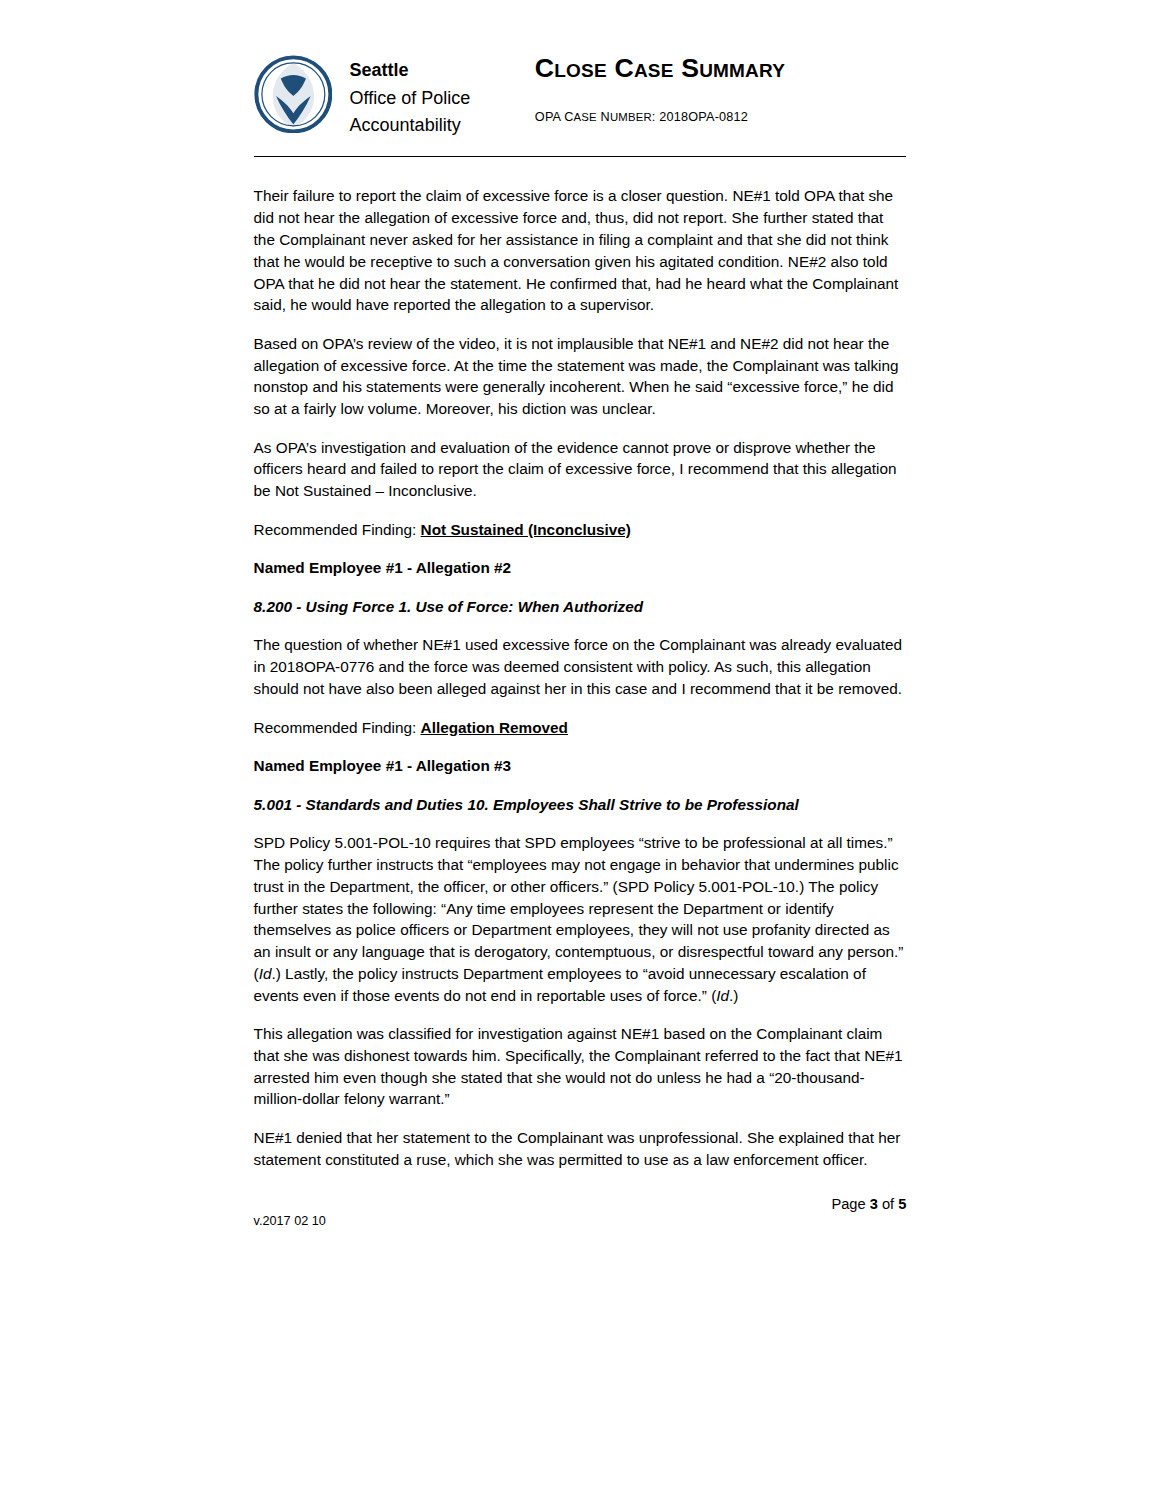Seattle
Office of Police
Accountability
Close Case Summary
OPA CASE NUMBER: 2018OPA-0812
Their failure to report the claim of excessive force is a closer question. NE#1 told OPA that she did not hear the allegation of excessive force and, thus, did not report. She further stated that the Complainant never asked for her assistance in filing a complaint and that she did not think that he would be receptive to such a conversation given his agitated condition. NE#2 also told OPA that he did not hear the statement. He confirmed that, had he heard what the Complainant said, he would have reported the allegation to a supervisor.
Based on OPA’s review of the video, it is not implausible that NE#1 and NE#2 did not hear the allegation of excessive force. At the time the statement was made, the Complainant was talking nonstop and his statements were generally incoherent. When he said “excessive force,” he did so at a fairly low volume. Moreover, his diction was unclear.
As OPA’s investigation and evaluation of the evidence cannot prove or disprove whether the officers heard and failed to report the claim of excessive force, I recommend that this allegation be Not Sustained – Inconclusive.
Recommended Finding: Not Sustained (Inconclusive)
Named Employee #1 - Allegation #2
8.200 - Using Force 1. Use of Force: When Authorized
The question of whether NE#1 used excessive force on the Complainant was already evaluated in 2018OPA-0776 and the force was deemed consistent with policy. As such, this allegation should not have also been alleged against her in this case and I recommend that it be removed.
Recommended Finding: Allegation Removed
Named Employee #1 - Allegation #3
5.001 - Standards and Duties 10. Employees Shall Strive to be Professional
SPD Policy 5.001-POL-10 requires that SPD employees “strive to be professional at all times.” The policy further instructs that “employees may not engage in behavior that undermines public trust in the Department, the officer, or other officers.” (SPD Policy 5.001-POL-10.) The policy further states the following: “Any time employees represent the Department or identify themselves as police officers or Department employees, they will not use profanity directed as an insult or any language that is derogatory, contemptuous, or disrespectful toward any person.” (Id.) Lastly, the policy instructs Department employees to “avoid unnecessary escalation of events even if those events do not end in reportable uses of force.” (Id.)
This allegation was classified for investigation against NE#1 based on the Complainant claim that she was dishonest towards him. Specifically, the Complainant referred to the fact that NE#1 arrested him even though she stated that she would not do unless he had a “20-thousand-million-dollar felony warrant.”
NE#1 denied that her statement to the Complainant was unprofessional. She explained that her statement constituted a ruse, which she was permitted to use as a law enforcement officer.
v.2017 02 10
Page 3 of 5